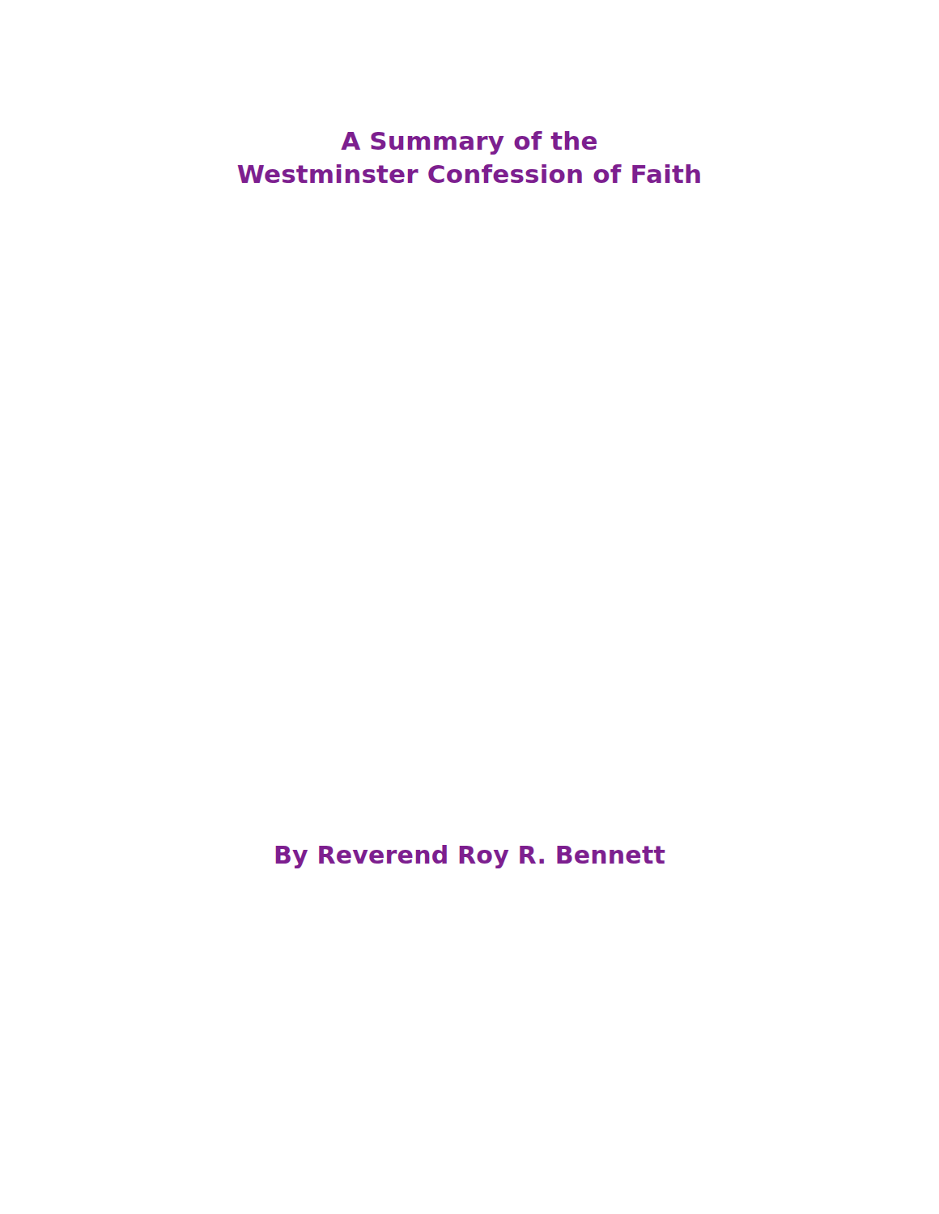A Summary of the
Westminster Confession of Faith
By Reverend Roy R. Bennett